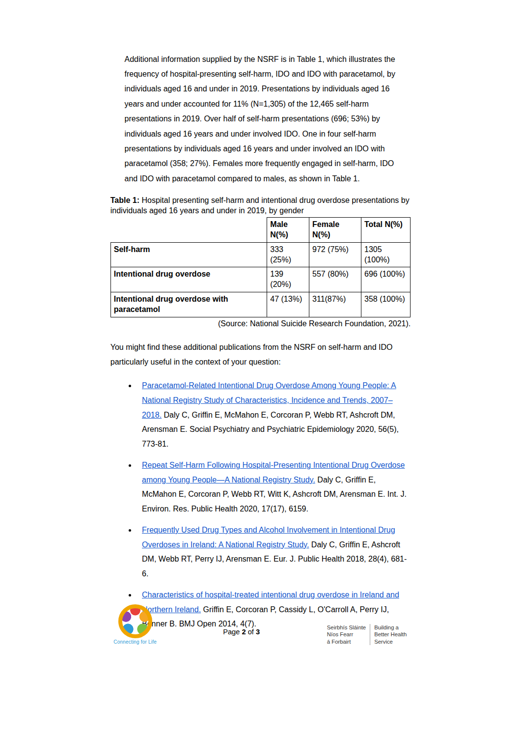Additional information supplied by the NSRF is in Table 1, which illustrates the frequency of hospital-presenting self-harm, IDO and IDO with paracetamol, by individuals aged 16 and under in 2019. Presentations by individuals aged 16 years and under accounted for 11% (N=1,305) of the 12,465 self-harm presentations in 2019. Over half of self-harm presentations (696; 53%) by individuals aged 16 years and under involved IDO. One in four self-harm presentations by individuals aged 16 years and under involved an IDO with paracetamol (358; 27%). Females more frequently engaged in self-harm, IDO and IDO with paracetamol compared to males, as shown in Table 1.
Table 1: Hospital presenting self-harm and intentional drug overdose presentations by individuals aged 16 years and under in 2019, by gender
| | Male N(%) | Female N(%) | Total N(%) |
| --- | --- | --- | --- |
| Self-harm | 333 (25%) | 972 (75%) | 1305 (100%) |
| Intentional drug overdose | 139 (20%) | 557 (80%) | 696 (100%) |
| Intentional drug overdose with paracetamol | 47 (13%) | 311(87%) | 358 (100%) |
(Source: National Suicide Research Foundation, 2021).
You might find these additional publications from the NSRF on self-harm and IDO particularly useful in the context of your question:
Paracetamol‐Related Intentional Drug Overdose Among Young People: A National Registry Study of Characteristics, Incidence and Trends, 2007–2018. Daly C, Griffin E, McMahon E, Corcoran P, Webb RT, Ashcroft DM, Arensman E. Social Psychiatry and Psychiatric Epidemiology 2020, 56(5), 773-81.
Repeat Self-Harm Following Hospital-Presenting Intentional Drug Overdose among Young People—A National Registry Study. Daly C, Griffin E, McMahon E, Corcoran P, Webb RT, Witt K, Ashcroft DM, Arensman E. Int. J. Environ. Res. Public Health 2020, 17(17), 6159.
Frequently Used Drug Types and Alcohol Involvement in Intentional Drug Overdoses in Ireland: A National Registry Study. Daly C, Griffin E, Ashcroft DM, Webb RT, Perry IJ, Arensman E. Eur. J. Public Health 2018, 28(4), 681-6.
Characteristics of hospital-treated intentional drug overdose in Ireland and Northern Ireland. Griffin E, Corcoran P, Cassidy L, O'Carroll A, Perry IJ, Bonner B. BMJ Open 2014, 4(7).
Connecting for Life
Page 2 of 3
Seirbhís Sláinte
Níos Fearr
á Forbairt
Building a
Better Health
Service